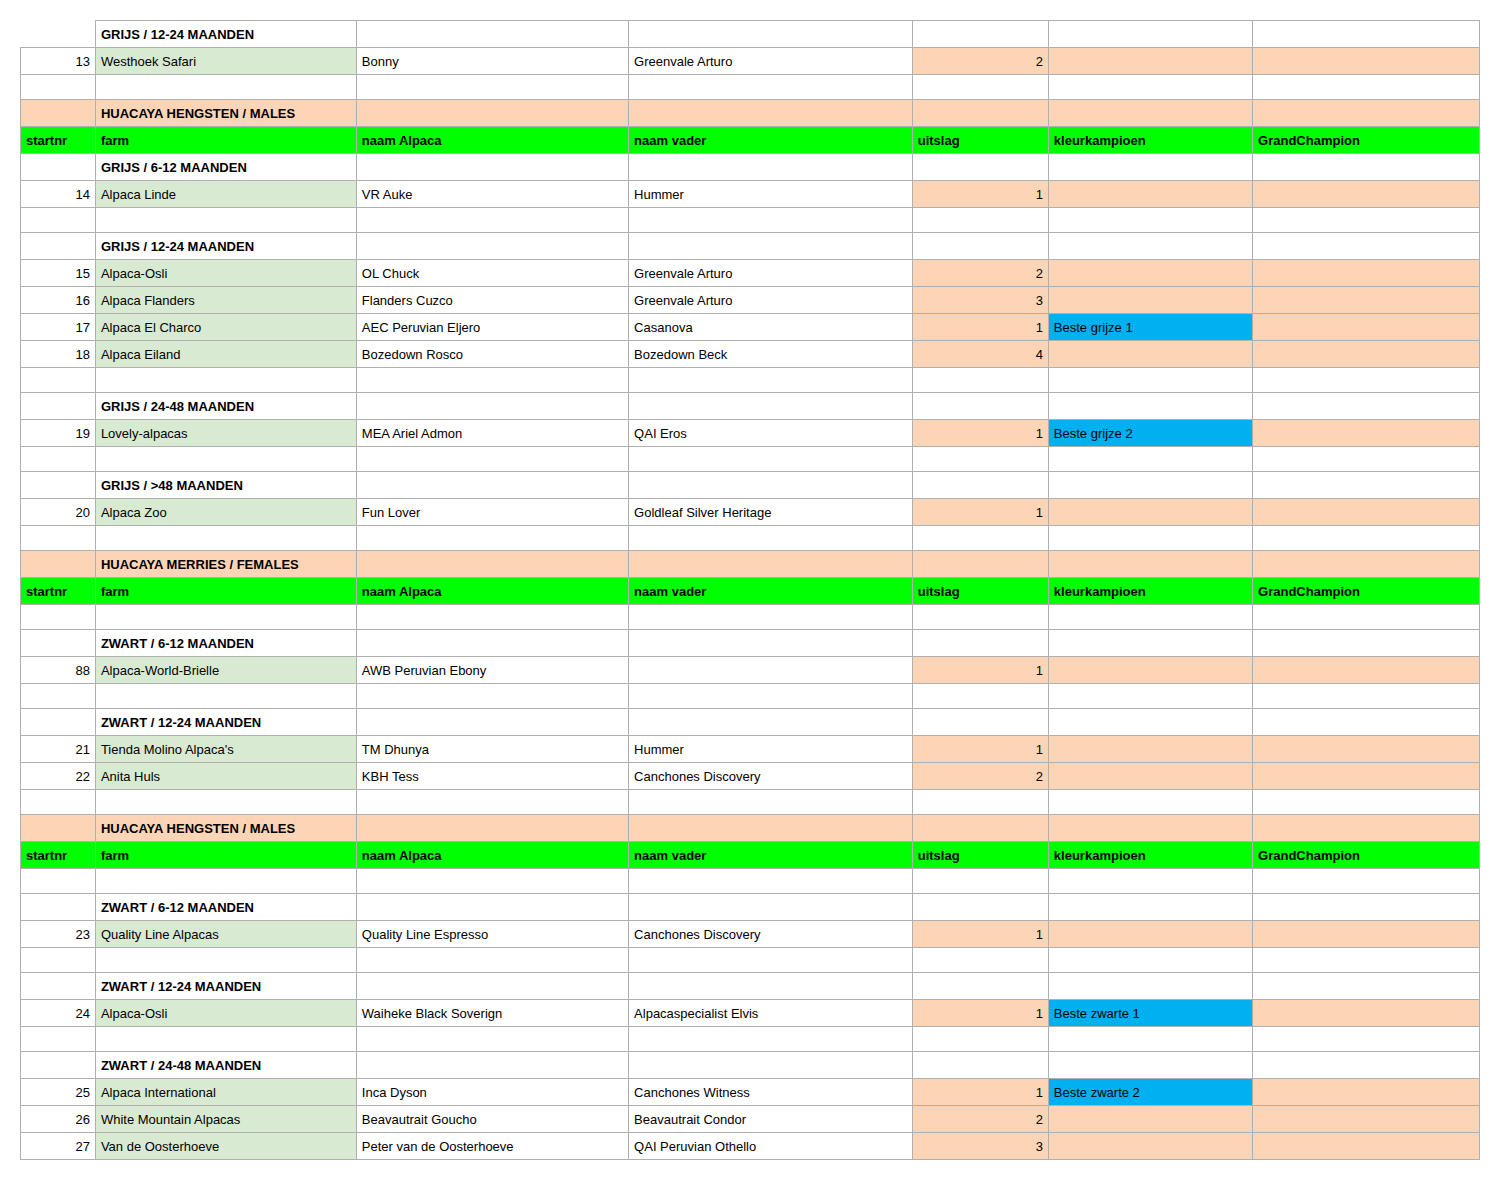| | GRIJS / 12-24 MAANDEN | | | | | |
| 13 | Westhoek Safari | Bonny | Greenvale Arturo | 2 | | |
| | HUACAYA HENGSTEN / MALES | | | | | |
| startnr | farm | naam Alpaca | naam vader | uitslag | kleurkampioen | GrandChampion |
| | GRIJS / 6-12 MAANDEN | | | | | |
| 14 | Alpaca Linde | VR Auke | Hummer | 1 | | |
| | GRIJS / 12-24 MAANDEN | | | | | |
| 15 | Alpaca-Osli | OL Chuck | Greenvale Arturo | 2 | | |
| 16 | Alpaca Flanders | Flanders Cuzco | Greenvale Arturo | 3 | | |
| 17 | Alpaca El Charco | AEC Peruvian Eljero | Casanova | 1 | Beste grijze 1 | |
| 18 | Alpaca Eiland | Bozedown Rosco | Bozedown Beck | 4 | | |
| | GRIJS / 24-48 MAANDEN | | | | | |
| 19 | Lovely-alpacas | MEA Ariel Admon | QAI Eros | 1 | Beste grijze 2 | |
| | GRIJS / >48 MAANDEN | | | | | |
| 20 | Alpaca Zoo | Fun Lover | Goldleaf Silver Heritage | 1 | | |
| | HUACAYA MERRIES / FEMALES | | | | | |
| startnr | farm | naam Alpaca | naam vader | uitslag | kleurkampioen | GrandChampion |
| | ZWART / 6-12 MAANDEN | | | | | |
| 88 | Alpaca-World-Brielle | AWB Peruvian Ebony | | 1 | | |
| | ZWART / 12-24 MAANDEN | | | | | |
| 21 | Tienda Molino Alpaca's | TM Dhunya | Hummer | 1 | | |
| 22 | Anita Huls | KBH Tess | Canchones Discovery | 2 | | |
| | HUACAYA HENGSTEN / MALES | | | | | |
| startnr | farm | naam Alpaca | naam vader | uitslag | kleurkampioen | GrandChampion |
| | ZWART / 6-12 MAANDEN | | | | | |
| 23 | Quality Line Alpacas | Quality Line Espresso | Canchones Discovery | 1 | | |
| | ZWART / 12-24 MAANDEN | | | | | |
| 24 | Alpaca-Osli | Waiheke Black Soverign | Alpacaspecialist Elvis | 1 | Beste zwarte 1 | |
| | ZWART / 24-48 MAANDEN | | | | | |
| 25 | Alpaca International | Inca Dyson | Canchones Witness | 1 | Beste zwarte 2 | |
| 26 | White Mountain Alpacas | Beavautrait Goucho | Beavautrait Condor | 2 | | |
| 27 | Van de Oosterhoeve | Peter van de Oosterhoeve | QAI Peruvian Othello | 3 | | |